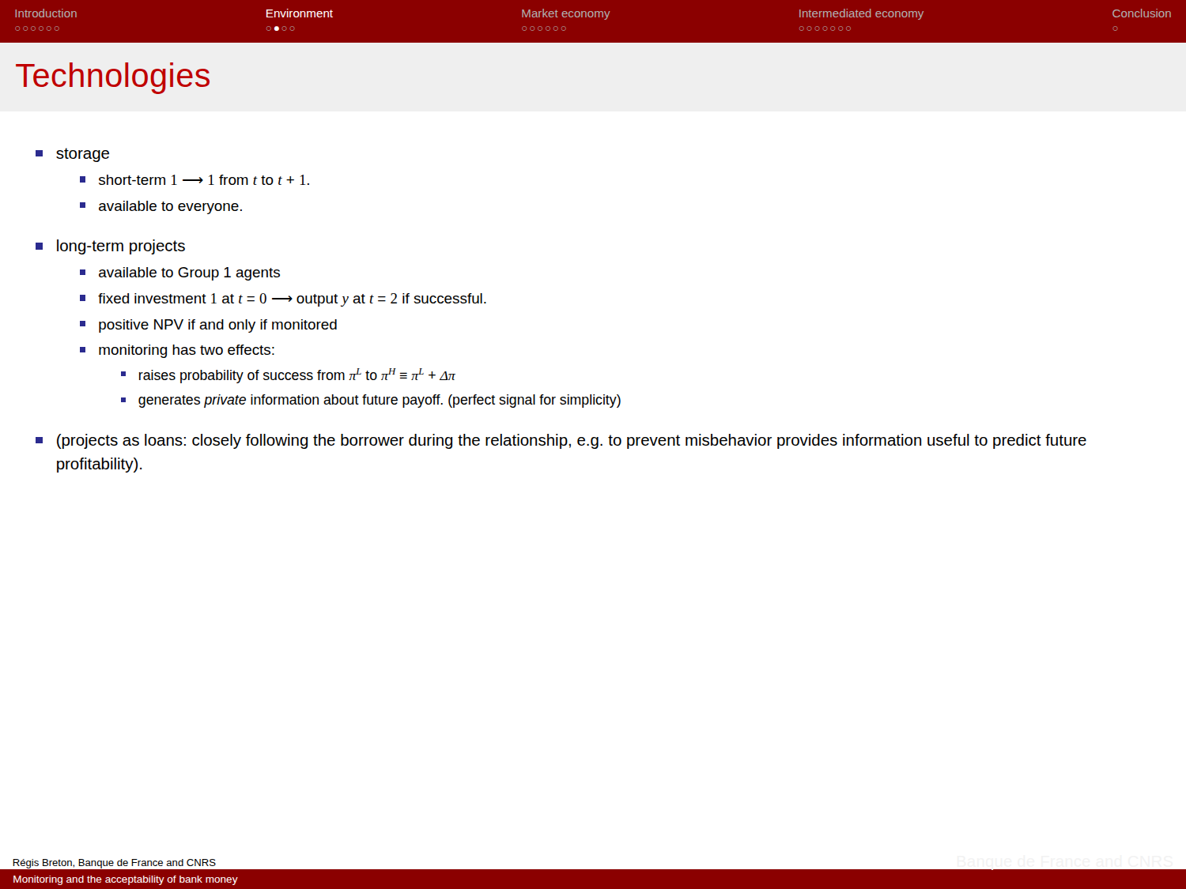Introduction ○○○○○○
Environment ○●○○
Market economy ○○○○○○
Intermediated economy ○○○○○○○
Conclusion ○
Technologies
storage
short-term 1 ⟶ 1 from t to t + 1.
available to everyone.
long-term projects
available to Group 1 agents
fixed investment 1 at t = 0 ⟶ output y at t = 2 if successful.
positive NPV if and only if monitored
monitoring has two effects:
raises probability of success from πL to πH ≡ πL + Δπ
generates private information about future payoff. (perfect signal for simplicity)
(projects as loans: closely following the borrower during the relationship, e.g. to prevent misbehavior provides information useful to predict future profitability).
Régis Breton, Banque de France and CNRS
Banque de France and CNRS
Monitoring and the acceptability of bank money